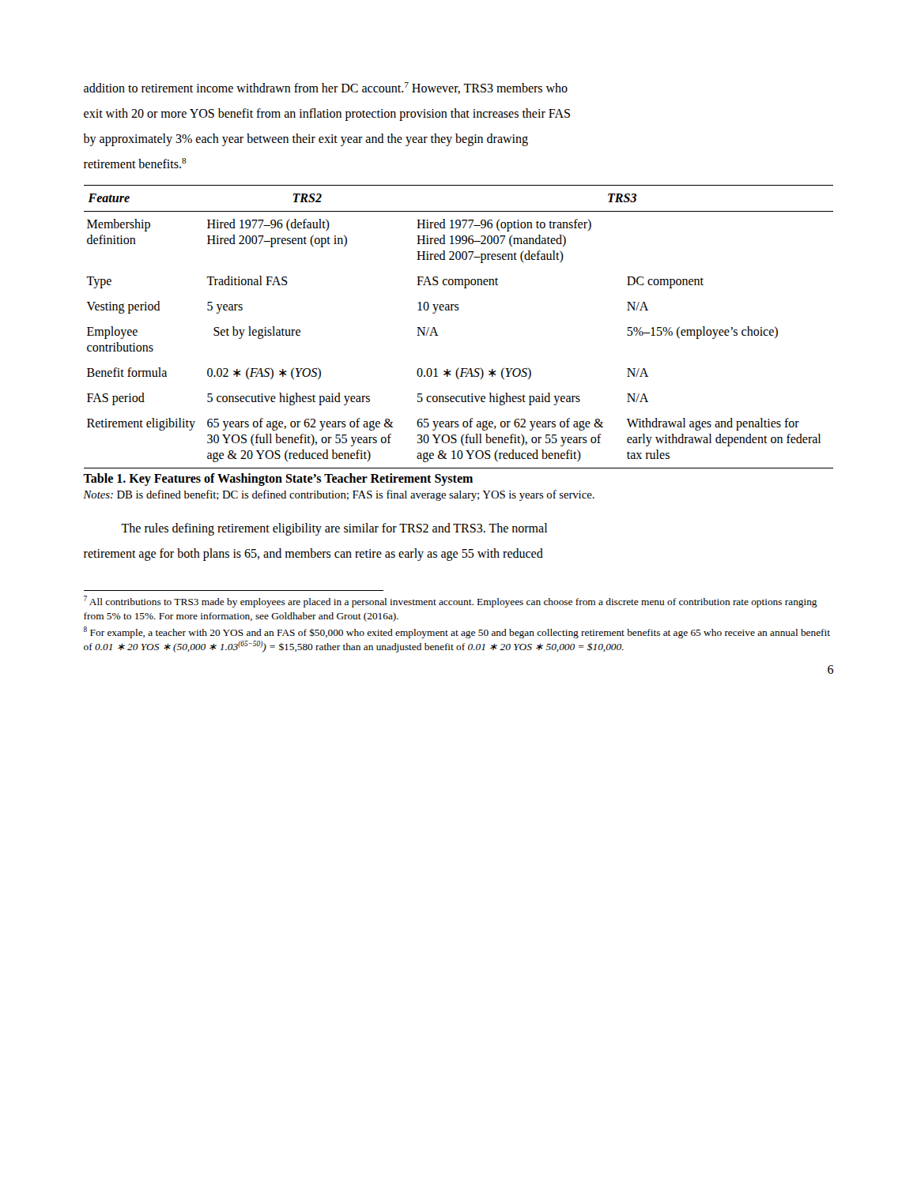addition to retirement income withdrawn from her DC account.7 However, TRS3 members who
exit with 20 or more YOS benefit from an inflation protection provision that increases their FAS
by approximately 3% each year between their exit year and the year they begin drawing
retirement benefits.8
| Feature | TRS2 | TRS3 |
| --- | --- | --- |
| Membership definition | Hired 1977–96 (default) Hired 2007–present (opt in) | Hired 1977–96 (option to transfer) Hired 1996–2007 (mandated) Hired 2007–present (default) |
| Type | Traditional FAS | FAS component | DC component |
| Vesting period | 5 years | 10 years | N/A |
| Employee contributions | Set by legislature | N/A | 5%–15% (employee’s choice) |
| Benefit formula | 0.02 ∗ ( FAS ) ∗ ( YOS ) | 0.01 ∗ ( FAS ) ∗ ( YOS ) | N/A |
| FAS period | 5 consecutive highest paid years | 5 consecutive highest paid years | N/A |
| Retirement eligibility | 65 years of age, or 62 years of age & 30 YOS (full benefit), or 55 years of age & 20 YOS (reduced benefit) | 65 years of age, or 62 years of age & 30 YOS (full benefit), or 55 years of age & 10 YOS (reduced benefit) | Withdrawal ages and penalties for early withdrawal dependent on federal tax rules |
Table 1. Key Features of Washington State’s Teacher Retirement System
Notes: DB is defined benefit; DC is defined contribution; FAS is final average salary; YOS is years of service.
The rules defining retirement eligibility are similar for TRS2 and TRS3. The normal
retirement age for both plans is 65, and members can retire as early as age 55 with reduced
7 All contributions to TRS3 made by employees are placed in a personal investment account. Employees can choose from a discrete menu of contribution rate options ranging from 5% to 15%. For more information, see Goldhaber and Grout (2016a).
8 For example, a teacher with 20 YOS and an FAS of $50,000 who exited employment at age 50 and began collecting retirement benefits at age 65 who receive an annual benefit of 0.01 ∗ 20 YOS ∗ (50,000 ∗ 1.03(65−50)) = $15,580 rather than an unadjusted benefit of 0.01 ∗ 20 YOS ∗ 50,000 = $10,000.
6